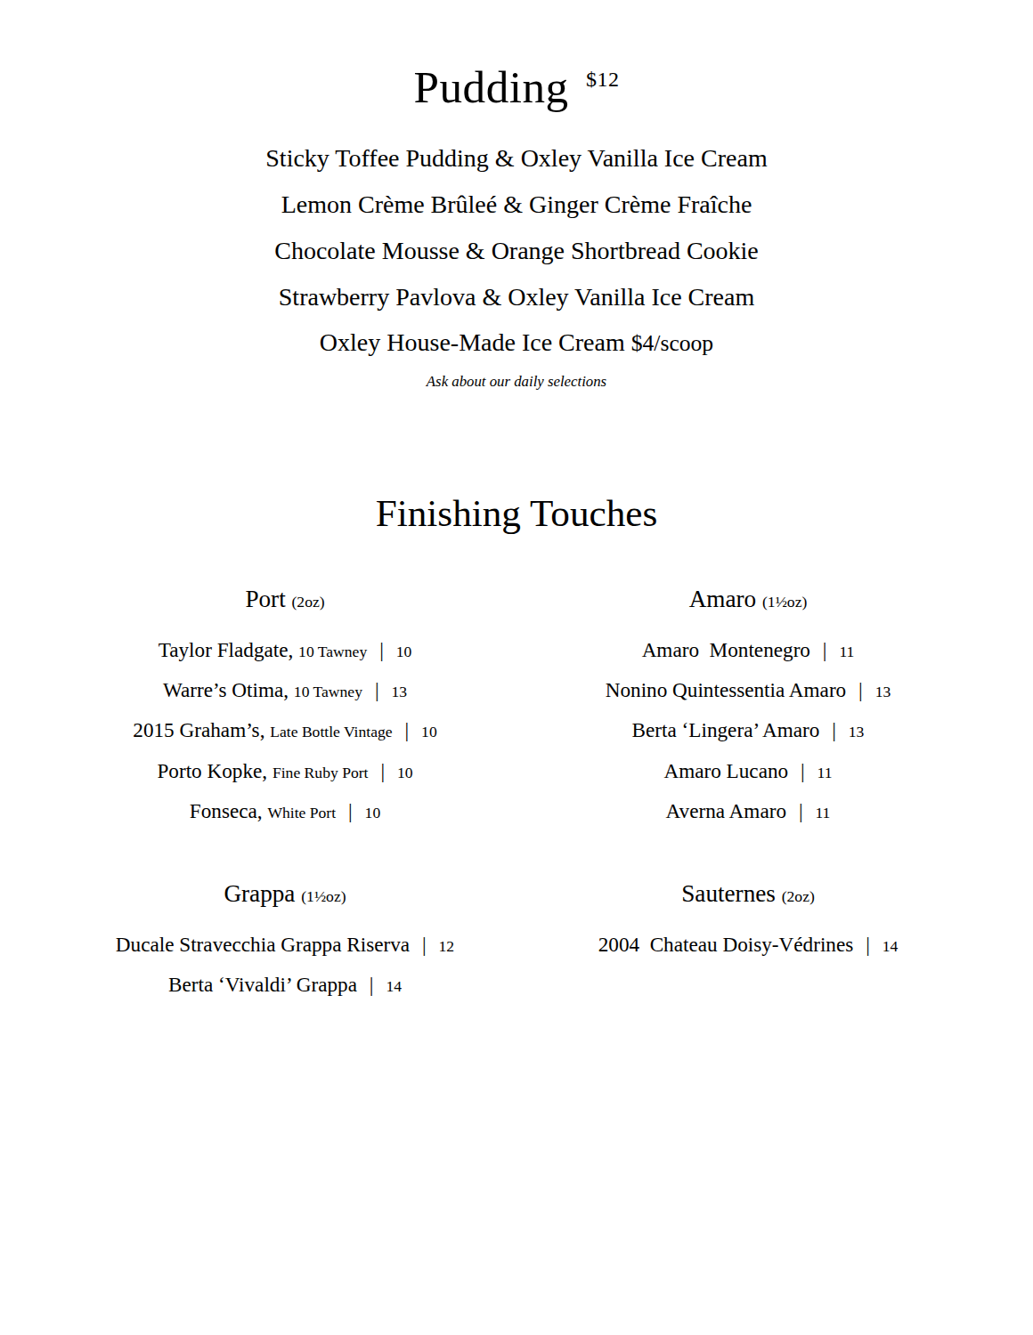Pudding $12
Sticky Toffee Pudding & Oxley Vanilla Ice Cream
Lemon Crème Brûleé & Ginger Crème Fraîche
Chocolate Mousse & Orange Shortbread Cookie
Strawberry Pavlova & Oxley Vanilla Ice Cream
Oxley House-Made Ice Cream $4/scoop
Ask about our daily selections
Finishing Touches
Port (2oz)
Taylor Fladgate, 10 Tawney | 10
Warre’s Otima, 10 Tawney | 13
2015 Graham’s, Late Bottle Vintage | 10
Porto Kopke, Fine Ruby Port | 10
Fonseca, White Port | 10
Amaro (1½oz)
Amaro Montenegro | 11
Nonino Quintessentia Amaro | 13
Berta ‘Lingera’ Amaro | 13
Amaro Lucano | 11
Averna Amaro | 11
Grappa (1½oz)
Ducale Stravecchia Grappa Riserva | 12
Berta ‘Vivaldi’ Grappa | 14
Sauternes (2oz)
2004 Chateau Doisy-Védrines | 14